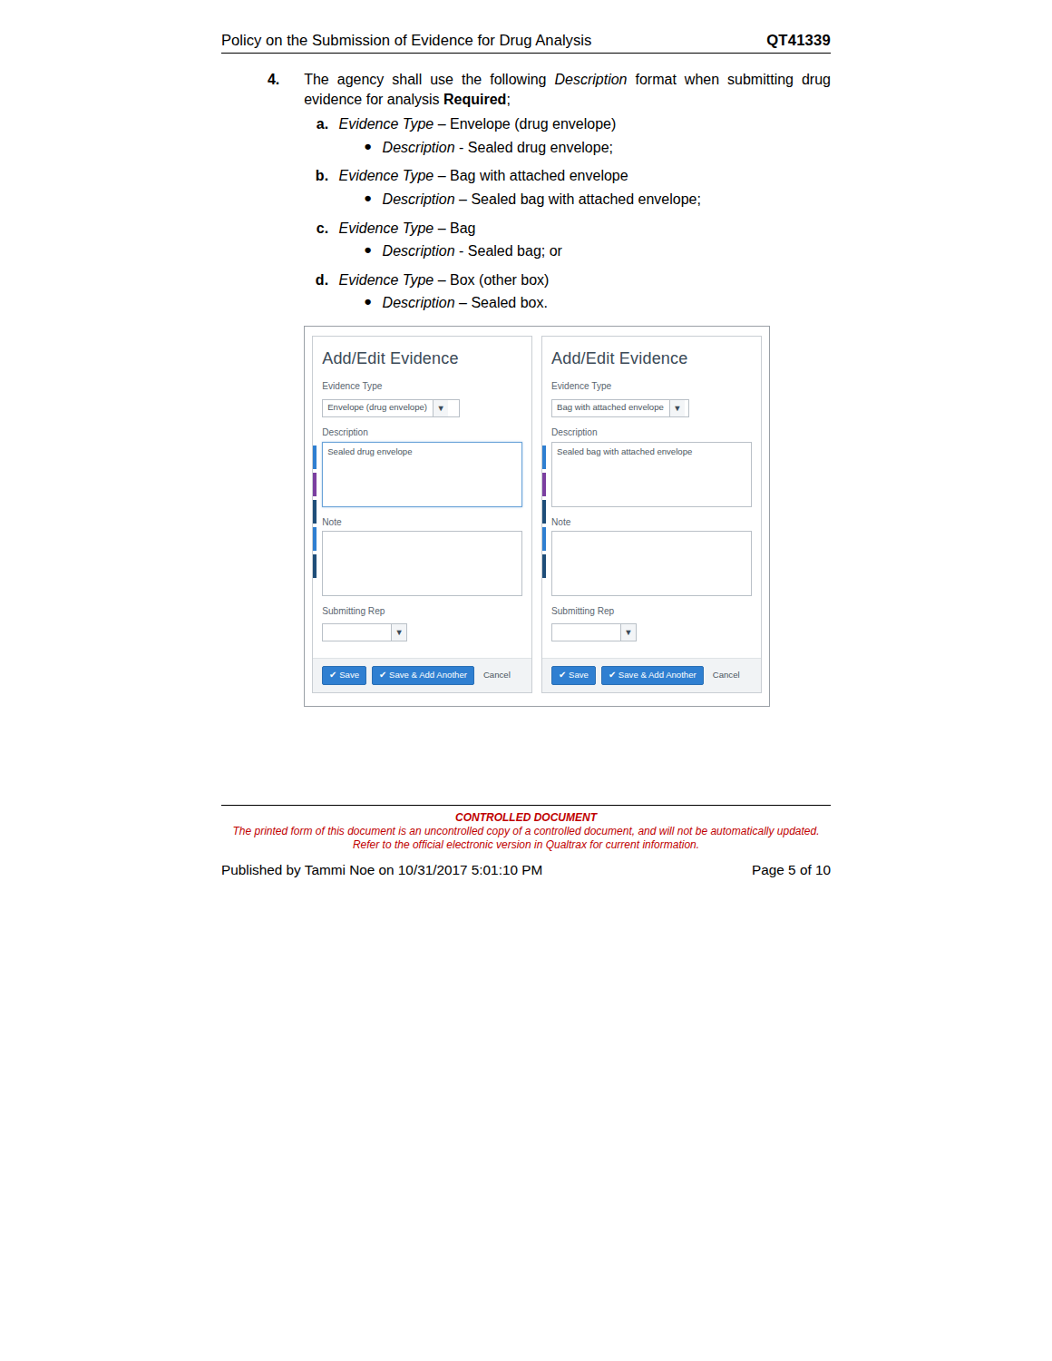Policy on the Submission of Evidence for Drug Analysis
QT41339
4.
The agency shall use the following Description format when submitting drug evidence for analysis Required;
a.
Evidence Type – Envelope (drug envelope)
● Description - Sealed drug envelope;
b.
Evidence Type – Bag with attached envelope
● Description – Sealed bag with attached envelope;
c.
Evidence Type – Bag
● Description - Sealed bag; or
d.
Evidence Type – Box (other box)
● Description – Sealed box.
Add/Edit Evidence
Evidence Type
Envelope (drug envelope)
▼
Description
Sealed drug envelope
Note
Submitting Rep
▼
✔Save ✔Save & Add Another Cancel
Add/Edit Evidence
Evidence Type
Bag with attached envelope
▼
Description
Sealed bag with attached envelope
Note
Submitting Rep
▼
✔Save ✔Save & Add Another Cancel
CONTROLLED DOCUMENT
The printed form of this document is an uncontrolled copy of a controlled document, and will not be automatically updated.
Refer to the official electronic version in Qualtrax for current information.
Published by Tammi Noe on 10/31/2017 5:01:10 PM
Page 5 of 10